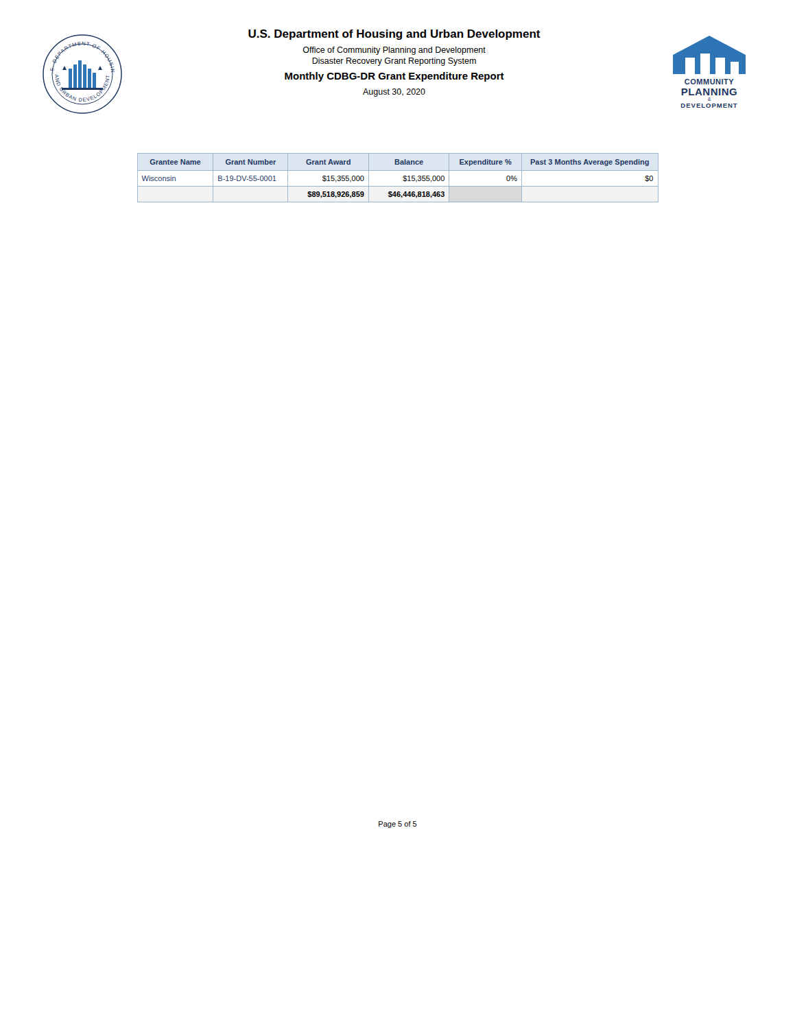U.S. DEPARTMENT OF HOUSING AND URBAN DEVELOPMENT
U.S. Department of Housing and Urban Development
Office of Community Planning and Development
Disaster Recovery Grant Reporting System
Monthly CDBG-DR Grant Expenditure Report
August 30, 2020
COMMUNITY
PLANNING
&
DEVELOPMENT
| Grantee Name | Grant Number | Grant Award | Balance | Expenditure % | Past 3 Months Average Spending |
| --- | --- | --- | --- | --- | --- |
| Wisconsin | B-19-DV-55-0001 | $15,355,000 | $15,355,000 | 0% | $0 |
| | | $89,518,926,859 | $46,446,818,463 | | |
Page 5 of 5